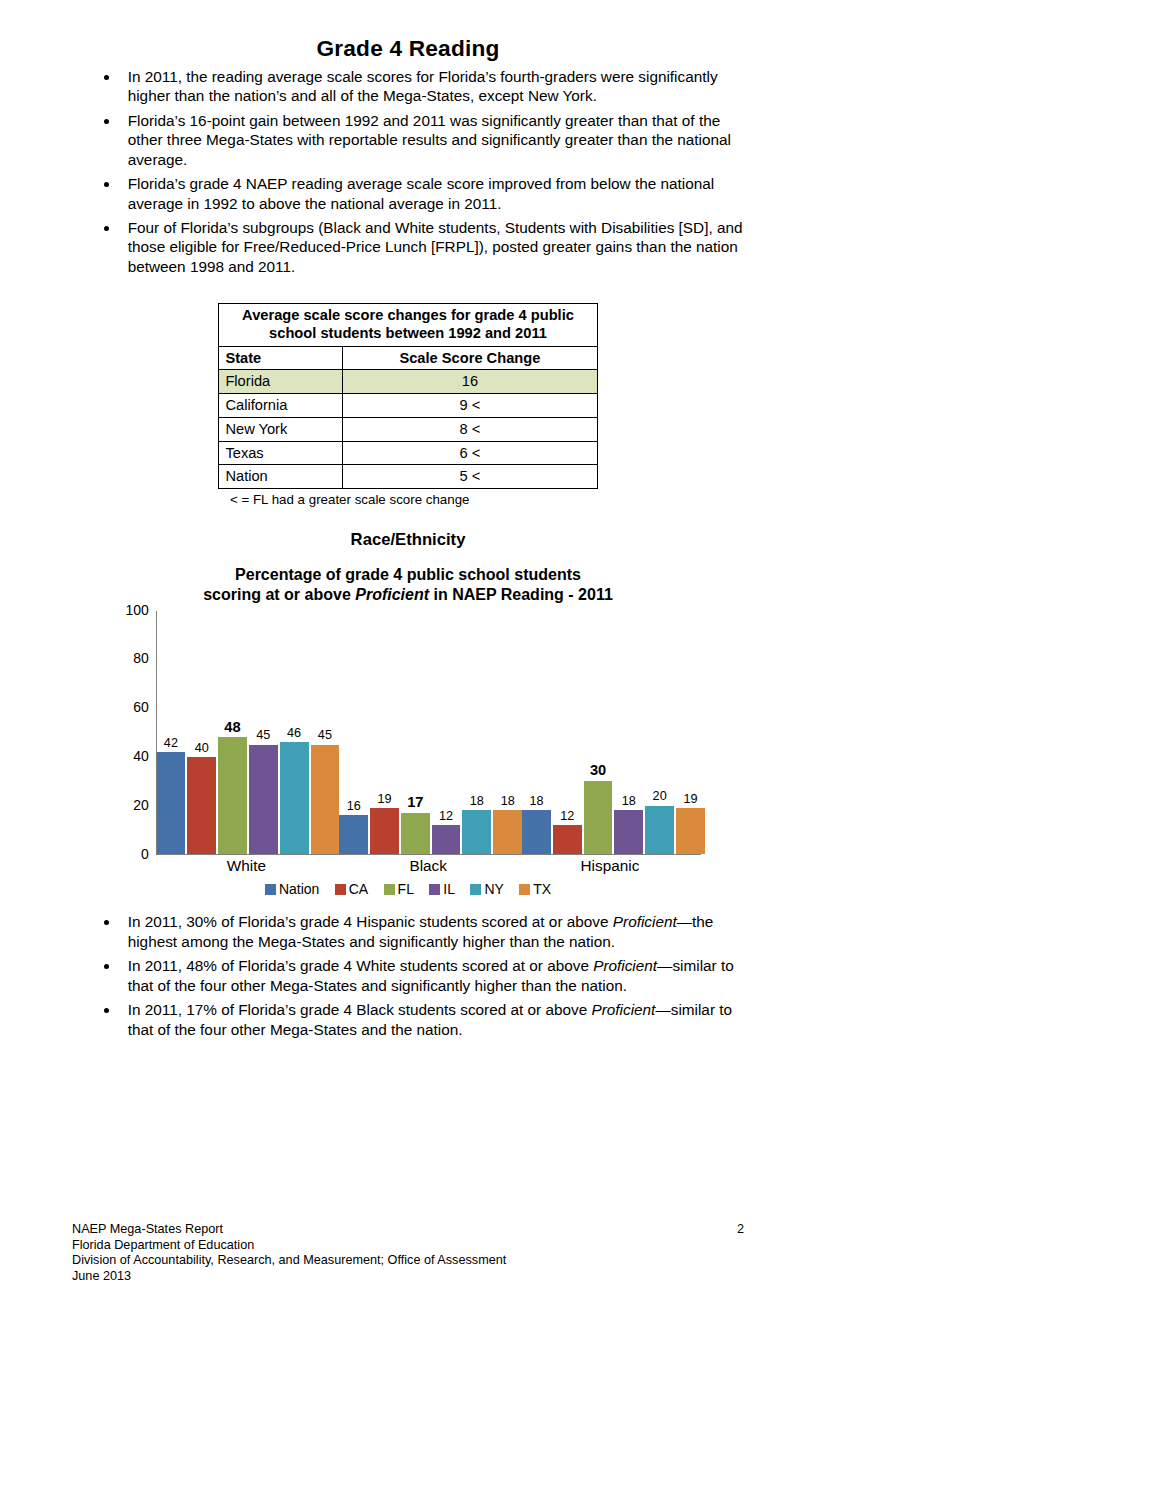Grade 4 Reading
In 2011, the reading average scale scores for Florida’s fourth-graders were significantly higher than the nation’s and all of the Mega-States, except New York.
Florida’s 16-point gain between 1992 and 2011 was significantly greater than that of the other three Mega-States with reportable results and significantly greater than the national average.
Florida’s grade 4 NAEP reading average scale score improved from below the national average in 1992 to above the national average in 2011.
Four of Florida’s subgroups (Black and White students, Students with Disabilities [SD], and those eligible for Free/Reduced-Price Lunch [FRPL]), posted greater gains than the nation between 1998 and 2011.
| Average scale score changes for grade 4 public school students between 1992 and 2011 |
| --- |
| State | Scale Score Change |
| Florida | 16 |
| California | 9 < |
| New York | 8 < |
| Texas | 6 < |
| Nation | 5 < |
< = FL had a greater scale score change
Race/Ethnicity
Percentage of grade 4 public school students
scoring at or above Proficient in NAEP Reading - 2011
100 80 60 40 20 0
42
40
48
45
46
45
16
19
17
12
18
18
18
12
30
18
20
19
White
Black
Hispanic
Nation CA FL IL NY TX
In 2011, 30% of Florida’s grade 4 Hispanic students scored at or above Proficient—the highest among the Mega-States and significantly higher than the nation.
In 2011, 48% of Florida’s grade 4 White students scored at or above Proficient—similar to that of the four other Mega-States and significantly higher than the nation.
In 2011, 17% of Florida’s grade 4 Black students scored at or above Proficient—similar to that of the four other Mega-States and the nation.
2 NAEP Mega-States Report
Florida Department of Education
Division of Accountability, Research, and Measurement; Office of Assessment
June 2013